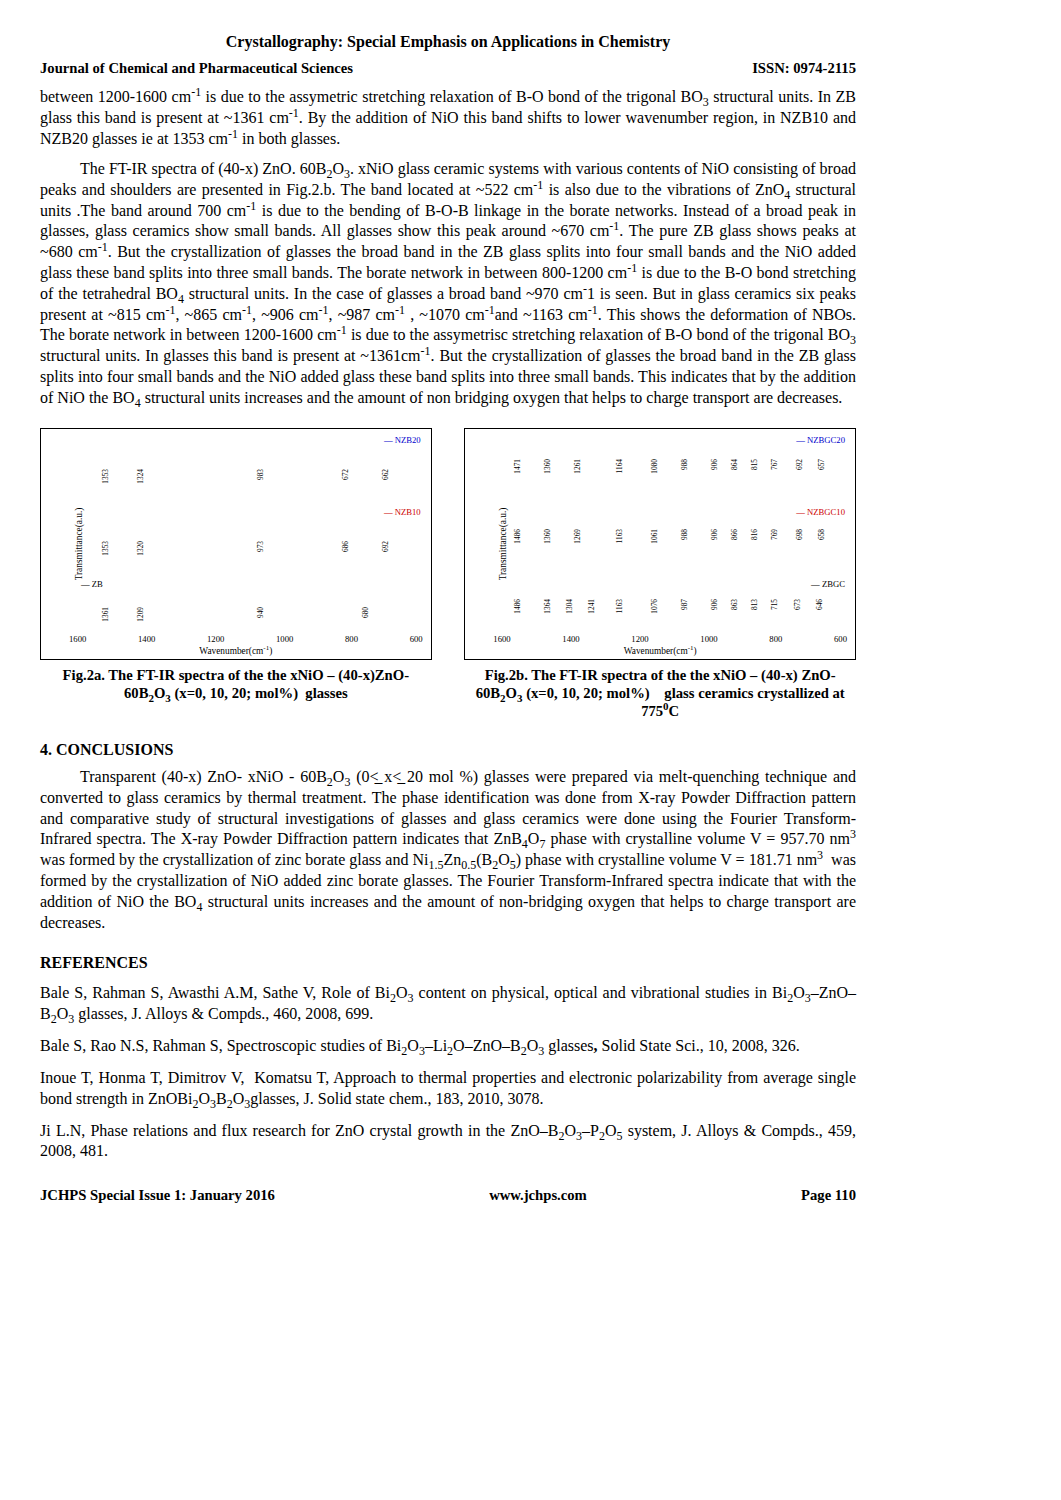Crystallography: Special Emphasis on Applications in Chemistry
Journal of Chemical and Pharmaceutical Sciences ISSN: 0974-2115
between 1200-1600 cm-1 is due to the assymetric stretching relaxation of B-O bond of the trigonal BO3 structural units. In ZB glass this band is present at ~1361 cm-1. By the addition of NiO this band shifts to lower wavenumber region, in NZB10 and NZB20 glasses ie at 1353 cm-1 in both glasses.
The FT-IR spectra of (40-x) ZnO. 60B2O3. xNiO glass ceramic systems with various contents of NiO consisting of broad peaks and shoulders are presented in Fig.2.b. The band located at ~522 cm-1 is also due to the vibrations of ZnO4 structural units .The band around 700 cm-1 is due to the bending of B-O-B linkage in the borate networks. Instead of a broad peak in glasses, glass ceramics show small bands. All glasses show this peak around ~670 cm-1. The pure ZB glass shows peaks at ~680 cm-1. But the crystallization of glasses the broad band in the ZB glass splits into four small bands and the NiO added glass these band splits into three small bands. The borate network in between 800-1200 cm-1 is due to the B-O bond stretching of the tetrahedral BO4 structural units. In the case of glasses a broad band ~970 cm-1 is seen. But in glass ceramics six peaks present at ~815 cm-1, ~865 cm-1, ~906 cm-1, ~987 cm-1 , ~1070 cm-1and ~1163 cm-1. This shows the deformation of NBOs. The borate network in between 1200-1600 cm-1 is due to the assymetrisc stretching relaxation of B-O bond of the trigonal BO3 structural units. In glasses this band is present at ~1361cm-1. But the crystallization of glasses the broad band in the ZB glass splits into four small bands and the NiO added glass these band splits into three small bands. This indicates that by the addition of NiO the BO4 structural units increases and the amount of non bridging oxygen that helps to charge transport are decreases.
Transmittance(a.u.)
Wavenumber(cm-1)
— NZB20
— NZB10
— ZB
1353
1324
983
672
662
1353
1320
973
686
692
1361
1209
940
680
1600140012001000800600
Fig.2a. The FT-IR spectra of the the xNiO – (40-x)ZnO- 60B2O3 (x=0, 10, 20; mol%) glasses
Transmittance(a.u.)
Wavenumber(cm-1)
— NZBGC20
— NZBGC10
— ZBGC
1471
1360
1261
1164
1080
988
906
864
815
767
692
657
1486
1360
1269
1163
1061
988
906
866
816
769
698
658
1486
1364
1304
1241
1163
1076
987
906
863
813
715
673
646
1600140012001000800600
Fig.2b. The FT-IR spectra of the the xNiO – (40-x) ZnO- 60B2O3 (x=0, 10, 20; mol%) glass ceramics crystallized at 7750C
4. CONCLUSIONS
Transparent (40-x) ZnO- xNiO - 60B2O3 (0<̲ x<̲ 20 mol %) glasses were prepared via melt-quenching technique and converted to glass ceramics by thermal treatment. The phase identification was done from X-ray Powder Diffraction pattern and comparative study of structural investigations of glasses and glass ceramics were done using the Fourier Transform-Infrared spectra. The X-ray Powder Diffraction pattern indicates that ZnB4O7 phase with crystalline volume V = 957.70 nm3 was formed by the crystallization of zinc borate glass and Ni1.5Zn0.5(B2O5) phase with crystalline volume V = 181.71 nm3 was formed by the crystallization of NiO added zinc borate glasses. The Fourier Transform-Infrared spectra indicate that with the addition of NiO the BO4 structural units increases and the amount of non-bridging oxygen that helps to charge transport are decreases.
REFERENCES
Bale S, Rahman S, Awasthi A.M, Sathe V, Role of Bi2O3 content on physical, optical and vibrational studies in Bi2O3–ZnO–B2O3 glasses, J. Alloys & Compds., 460, 2008, 699.
Bale S, Rao N.S, Rahman S, Spectroscopic studies of Bi2O3–Li2O–ZnO–B2O3 glasses, Solid State Sci., 10, 2008, 326.
Inoue T, Honma T, Dimitrov V, Komatsu T, Approach to thermal properties and electronic polarizability from average single bond strength in ZnOBi2O3B2O3glasses, J. Solid state chem., 183, 2010, 3078.
Ji L.N, Phase relations and flux research for ZnO crystal growth in the ZnO–B2O3–P2O5 system, J. Alloys & Compds., 459, 2008, 481.
JCHPS Special Issue 1: January 2016 www.jchps.com Page 110